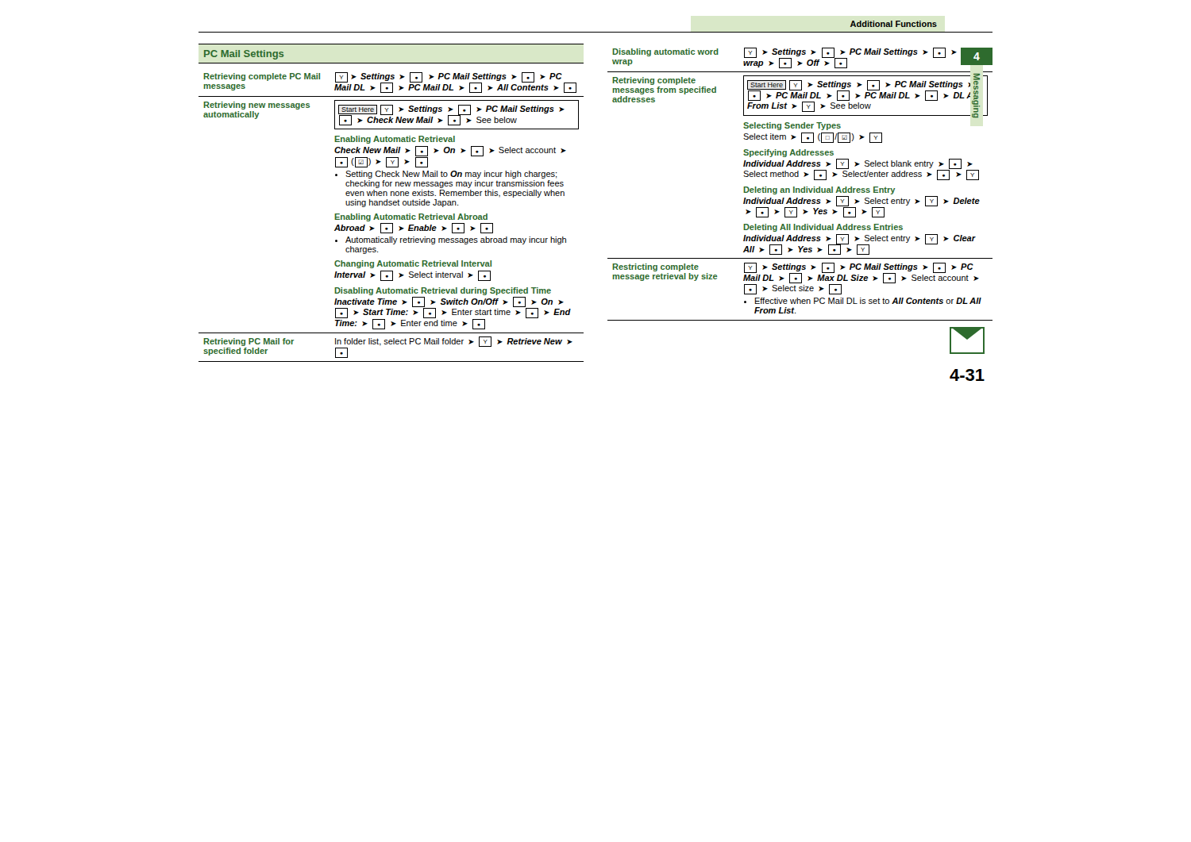Additional Functions
PC Mail Settings
| Retrieving complete PC Mail messages | ➤ Settings ➤ ➤ PC Mail Settings ➤ ➤ PC Mail DL ➤ ➤ PC Mail DL ➤ ➤ All Contents ➤ |
| Retrieving new messages automatically | Start Here ➤ Settings ➤ ➤ PC Mail Settings ➤ ➤ Check New Mail ➤ ➤ See below Enabling Automatic Retrieval Check New Mail ➤ ➤ On ➤ ➤ Select account ➤ ( ) ➤ ➤ Setting Check New Mail to On may incur high charges; checking for new messages may incur transmission fees even when none exists. Remember this, especially when using handset outside Japan. Enabling Automatic Retrieval Abroad Abroad ➤ ➤ Enable ➤ ➤ Automatically retrieving messages abroad may incur high charges. Changing Automatic Retrieval Interval Interval ➤ ➤ Select interval ➤ Disabling Automatic Retrieval during Specified Time Inactivate Time ➤ ➤ Switch On/Off ➤ ➤ On ➤ ➤ Start Time: ➤ ➤ Enter start time ➤ ➤ End Time: ➤ ➤ Enter end time ➤ |
| Retrieving PC Mail for specified folder | In folder list, select PC Mail folder ➤ ➤ Retrieve New ➤ |
| Disabling automatic word wrap | ➤ Settings ➤ ➤ PC Mail Settings ➤ ➤ Word wrap ➤ ➤ Off ➤ |
| Retrieving complete messages from specified addresses | Start Here ➤ Settings ➤ ➤ PC Mail Settings ➤ ➤ PC Mail DL ➤ ➤ PC Mail DL ➤ ➤ DL All From List ➤ ➤ See below Selecting Sender Types Select item ➤ ( / ) ➤ Specifying Addresses Individual Address ➤ ➤ Select blank entry ➤ ➤ Select method ➤ ➤ Select/enter address ➤ ➤ Deleting an Individual Address Entry Individual Address ➤ ➤ Select entry ➤ ➤ Delete ➤ ➤ ➤ Yes ➤ ➤ Deleting All Individual Address Entries Individual Address ➤ ➤ Select entry ➤ ➤ Clear All ➤ ➤ Yes ➤ ➤ |
| Restricting complete message retrieval by size | ➤ Settings ➤ ➤ PC Mail Settings ➤ ➤ PC Mail DL ➤ ➤ Max DL Size ➤ ➤ Select account ➤ ➤ Select size ➤ Effective when PC Mail DL is set to All Contents or DL All From List . |
4
Messaging
4-31